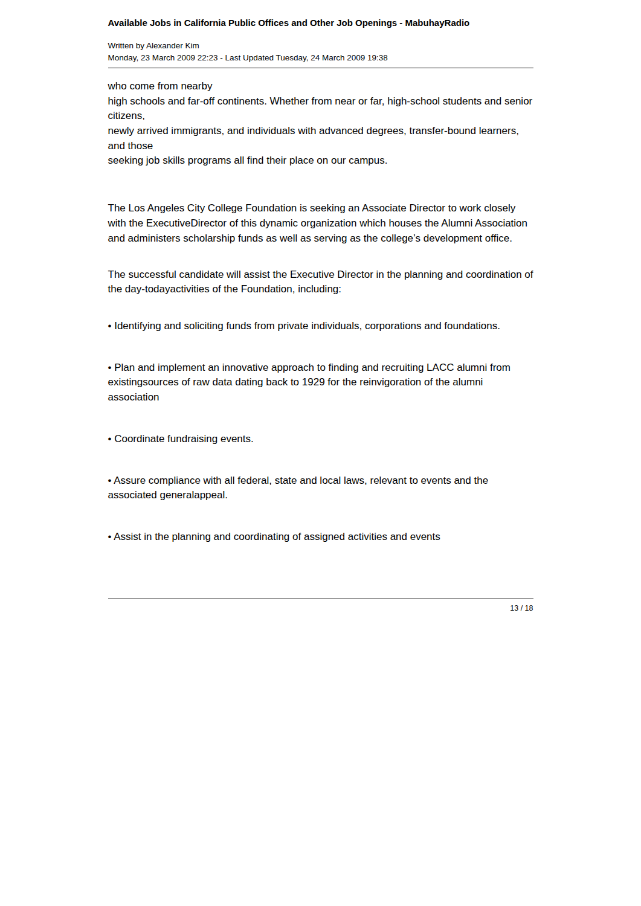Available Jobs in California Public Offices and Other Job Openings - MabuhayRadio
Written by Alexander Kim
Monday, 23 March 2009 22:23 - Last Updated Tuesday, 24 March 2009 19:38
who come from nearby
high schools and far-off continents. Whether from near or far, high-school students and senior citizens,
newly arrived immigrants, and individuals with advanced degrees, transfer-bound learners, and those
seeking job skills programs all find their place on our campus.
The Los Angeles City College Foundation is seeking an Associate Director to work closely with the ExecutiveDirector of this dynamic organization which houses the Alumni Association and administers scholarship funds as well as serving as the college’s development office.
The successful candidate will assist the Executive Director in the planning and coordination of the day-todayactivities of the Foundation, including:
• Identifying and soliciting funds from private individuals, corporations and foundations.
• Plan and implement an innovative approach to finding and recruiting LACC alumni from existingsources of raw data dating back to 1929 for the reinvigoration of the alumni association
• Coordinate fundraising events.
• Assure compliance with all federal, state and local laws, relevant to events and the associated generalappeal.
• Assist in the planning and coordinating of assigned activities and events
13 / 18